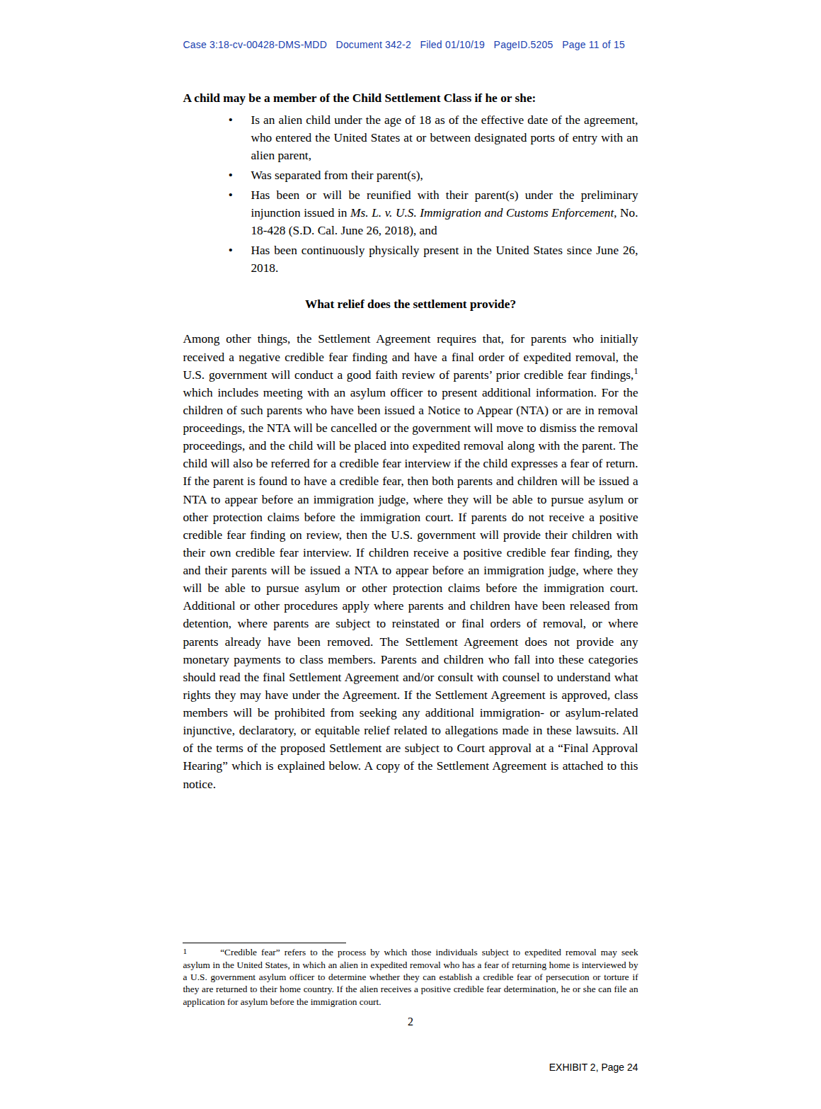Case 3:18-cv-00428-DMS-MDD Document 342-2 Filed 01/10/19 PageID.5205 Page 11 of 15
A child may be a member of the Child Settlement Class if he or she:
Is an alien child under the age of 18 as of the effective date of the agreement, who entered the United States at or between designated ports of entry with an alien parent,
Was separated from their parent(s),
Has been or will be reunified with their parent(s) under the preliminary injunction issued in Ms. L. v. U.S. Immigration and Customs Enforcement, No. 18-428 (S.D. Cal. June 26, 2018), and
Has been continuously physically present in the United States since June 26, 2018.
What relief does the settlement provide?
Among other things, the Settlement Agreement requires that, for parents who initially received a negative credible fear finding and have a final order of expedited removal, the U.S. government will conduct a good faith review of parents’ prior credible fear findings,1 which includes meeting with an asylum officer to present additional information. For the children of such parents who have been issued a Notice to Appear (NTA) or are in removal proceedings, the NTA will be cancelled or the government will move to dismiss the removal proceedings, and the child will be placed into expedited removal along with the parent. The child will also be referred for a credible fear interview if the child expresses a fear of return. If the parent is found to have a credible fear, then both parents and children will be issued a NTA to appear before an immigration judge, where they will be able to pursue asylum or other protection claims before the immigration court. If parents do not receive a positive credible fear finding on review, then the U.S. government will provide their children with their own credible fear interview. If children receive a positive credible fear finding, they and their parents will be issued a NTA to appear before an immigration judge, where they will be able to pursue asylum or other protection claims before the immigration court. Additional or other procedures apply where parents and children have been released from detention, where parents are subject to reinstated or final orders of removal, or where parents already have been removed. The Settlement Agreement does not provide any monetary payments to class members. Parents and children who fall into these categories should read the final Settlement Agreement and/or consult with counsel to understand what rights they may have under the Agreement. If the Settlement Agreement is approved, class members will be prohibited from seeking any additional immigration- or asylum-related injunctive, declaratory, or equitable relief related to allegations made in these lawsuits. All of the terms of the proposed Settlement are subject to Court approval at a “Final Approval Hearing” which is explained below. A copy of the Settlement Agreement is attached to this notice.
1“Credible fear” refers to the process by which those individuals subject to expedited removal may seek asylum in the United States, in which an alien in expedited removal who has a fear of returning home is interviewed by a U.S. government asylum officer to determine whether they can establish a credible fear of persecution or torture if they are returned to their home country. If the alien receives a positive credible fear determination, he or she can file an application for asylum before the immigration court.
2
EXHIBIT 2, Page 24